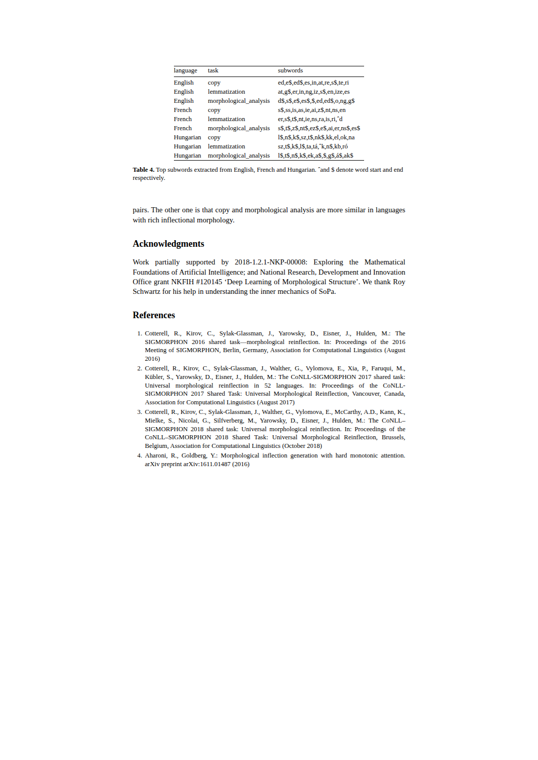| language | task | subwords |
| --- | --- | --- |
| English | copy | ed,e$,ed$,es,in,at,re,s$,te,ri |
| English | lemmatization | at,g$,er,in,ng,iz,s$,en,ize,es |
| English | morphological_analysis | d$,s$,e$,es$,$,ed,ed$,o,ng,g$ |
| French | copy | s$,ss,is,as,ie,ai,z$,nt,ns,en |
| French | lemmatization | er,s$,t$,nt,ie,ns,ra,is,ri,ˆd |
| French | morphological_analysis | s$,t$,z$,nt$,ez$,e$,ai,er,ns$,es$ |
| Hungarian | copy | l$,n$,k$,sz,t$,nk$,kk,el,ok,na |
| Hungarian | lemmatization | sz,t$,k$,l$,ta,tá,ˆk,n$,kb,ró |
| Hungarian | morphological_analysis | l$,t$,n$,k$,ek,a$,$,g$,á$,ak$ |
Table 4. Top subwords extracted from English, French and Hungarian. ˆand $ denote word start and end respectively.
pairs. The other one is that copy and morphological analysis are more similar in languages with rich inflectional morphology.
Acknowledgments
Work partially supported by 2018-1.2.1-NKP-00008: Exploring the Mathematical Foundations of Artificial Intelligence; and National Research, Development and Innovation Office grant NKFIH #120145 ‘Deep Learning of Morphological Structure’. We thank Roy Schwartz for his help in understanding the inner mechanics of SoPa.
References
Cotterell, R., Kirov, C., Sylak-Glassman, J., Yarowsky, D., Eisner, J., Hulden, M.: The SIGMORPHON 2016 shared task—morphological reinflection. In: Proceedings of the 2016 Meeting of SIGMORPHON, Berlin, Germany, Association for Computational Linguistics (August 2016)
Cotterell, R., Kirov, C., Sylak-Glassman, J., Walther, G., Vylomova, E., Xia, P., Faruqui, M., Kübler, S., Yarowsky, D., Eisner, J., Hulden, M.: The CoNLL-SIGMORPHON 2017 shared task: Universal morphological reinflection in 52 languages. In: Proceedings of the CoNLL-SIGMORPHON 2017 Shared Task: Universal Morphological Reinflection, Vancouver, Canada, Association for Computational Linguistics (August 2017)
Cotterell, R., Kirov, C., Sylak-Glassman, J., Walther, G., Vylomova, E., McCarthy, A.D., Kann, K., Mielke, S., Nicolai, G., Silfverberg, M., Yarowsky, D., Eisner, J., Hulden, M.: The CoNLL–SIGMORPHON 2018 shared task: Universal morphological reinflection. In: Proceedings of the CoNLL–SIGMORPHON 2018 Shared Task: Universal Morphological Reinflection, Brussels, Belgium, Association for Computational Linguistics (October 2018)
Aharoni, R., Goldberg, Y.: Morphological inflection generation with hard monotonic attention. arXiv preprint arXiv:1611.01487 (2016)